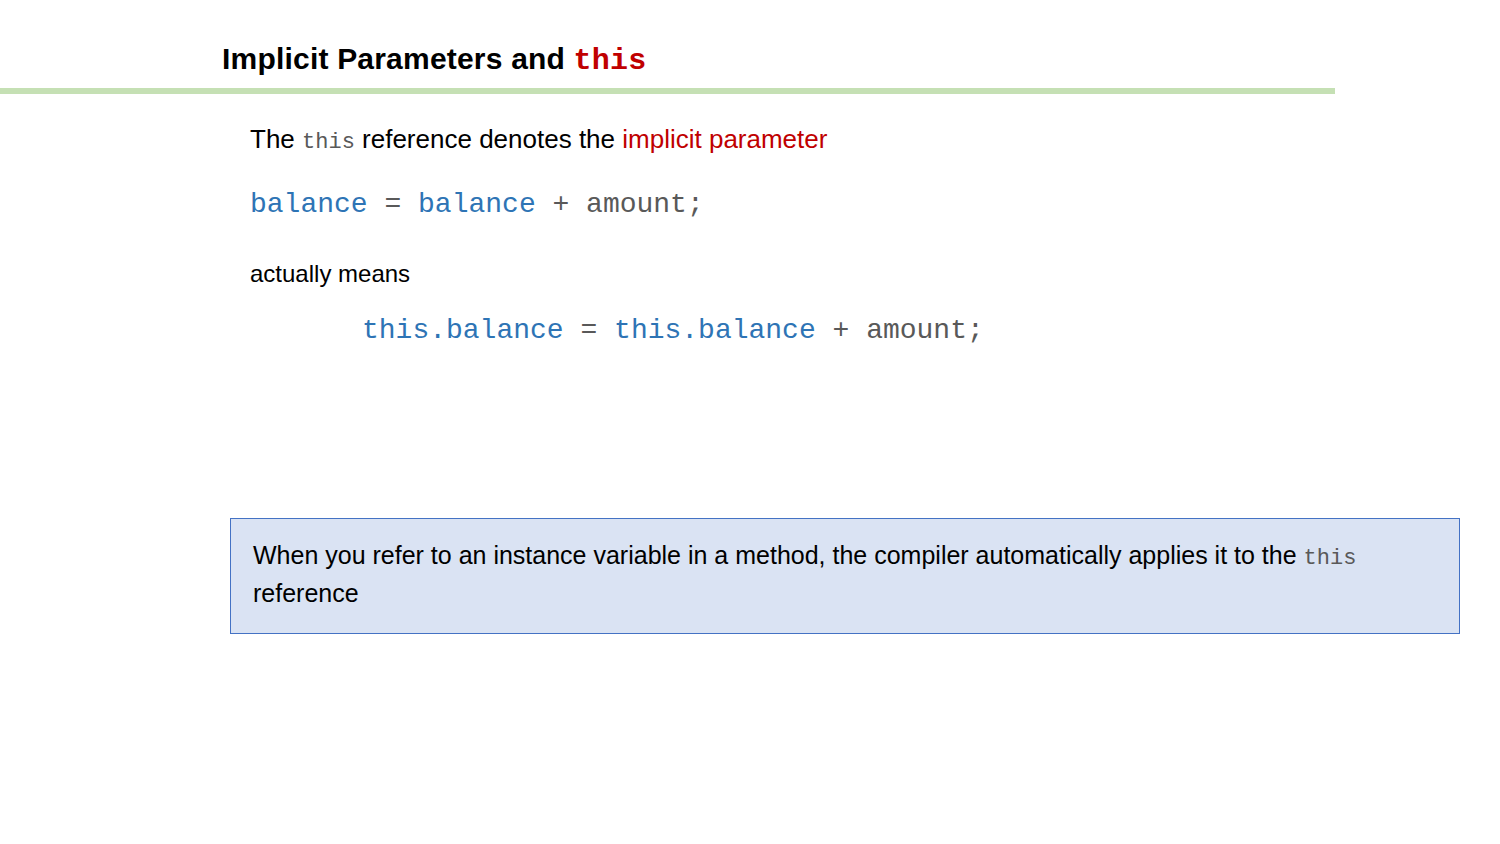Implicit Parameters and this
The this reference denotes the implicit parameter
balance = balance + amount;
actually means
this.balance = this.balance + amount;
When you refer to an instance variable in a method, the compiler automatically applies it to the this reference